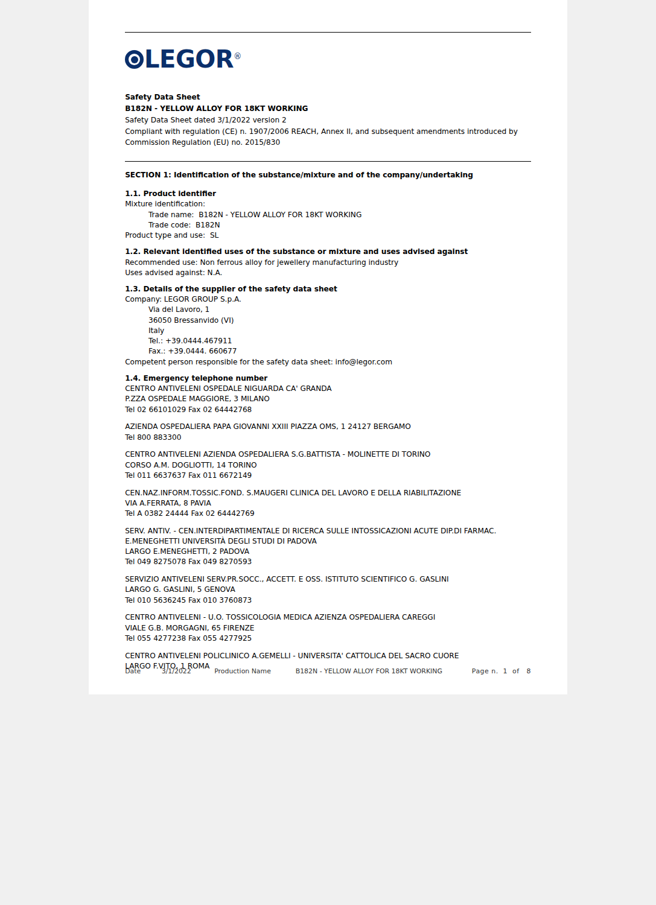LEGOR®
Safety Data Sheet
B182N - YELLOW ALLOY FOR 18KT WORKING
Safety Data Sheet dated 3/1/2022 version 2
Compliant with regulation (CE) n. 1907/2006 REACH, Annex II, and subsequent amendments introduced by Commission Regulation (EU) no. 2015/830
SECTION 1: Identification of the substance/mixture and of the company/undertaking
1.1. Product identifier
Mixture identification:
Trade name: B182N - YELLOW ALLOY FOR 18KT WORKING
Trade code: B182N
Product type and use: SL
1.2. Relevant identified uses of the substance or mixture and uses advised against
Recommended use: Non ferrous alloy for jewellery manufacturing industry
Uses advised against: N.A.
1.3. Details of the supplier of the safety data sheet
Company: LEGOR GROUP S.p.A.
Via del Lavoro, 1
36050 Bressanvido (VI)
Italy
Tel.: +39.0444.467911
Fax.: +39.0444. 660677
Competent person responsible for the safety data sheet: info@legor.com
1.4. Emergency telephone number
CENTRO ANTIVELENI OSPEDALE NIGUARDA CA' GRANDA
P.ZZA OSPEDALE MAGGIORE, 3 MILANO
Tel 02 66101029 Fax 02 64442768
AZIENDA OSPEDALIERA PAPA GIOVANNI XXIII PIAZZA OMS, 1 24127 BERGAMO
Tel 800 883300
CENTRO ANTIVELENI AZIENDA OSPEDALIERA S.G.BATTISTA - MOLINETTE DI TORINO
CORSO A.M. DOGLIOTTI, 14 TORINO
Tel 011 6637637 Fax 011 6672149
CEN.NAZ.INFORM.TOSSIC.FOND. S.MAUGERI CLINICA DEL LAVORO E DELLA RIABILITAZIONE
VIA A.FERRATA, 8 PAVIA
Tel A 0382 24444 Fax 02 64442769
SERV. ANTIV. - CEN.INTERDIPARTIMENTALE DI RICERCA SULLE INTOSSICAZIONI ACUTE DIP.DI FARMAC. E.MENEGHETTI UNIVERSITÀ DEGLI STUDI DI PADOVA
LARGO E.MENEGHETTI, 2 PADOVA
Tel 049 8275078 Fax 049 8270593
SERVIZIO ANTIVELENI SERV.PR.SOCC., ACCETT. E OSS. ISTITUTO SCIENTIFICO G. GASLINI
LARGO G. GASLINI, 5 GENOVA
Tel 010 5636245 Fax 010 3760873
CENTRO ANTIVELENI - U.O. TOSSICOLOGIA MEDICA AZIENZA OSPEDALIERA CAREGGI
VIALE G.B. MORGAGNI, 65 FIRENZE
Tel 055 4277238 Fax 055 4277925
CENTRO ANTIVELENI POLICLINICO A.GEMELLI - UNIVERSITA' CATTOLICA DEL SACRO CUORE
LARGO F.VITO, 1 ROMA
| Date | 3/1/2022 | Production Name | B182N - YELLOW ALLOY FOR 18KT WORKING | Page n. 1 of 8 |